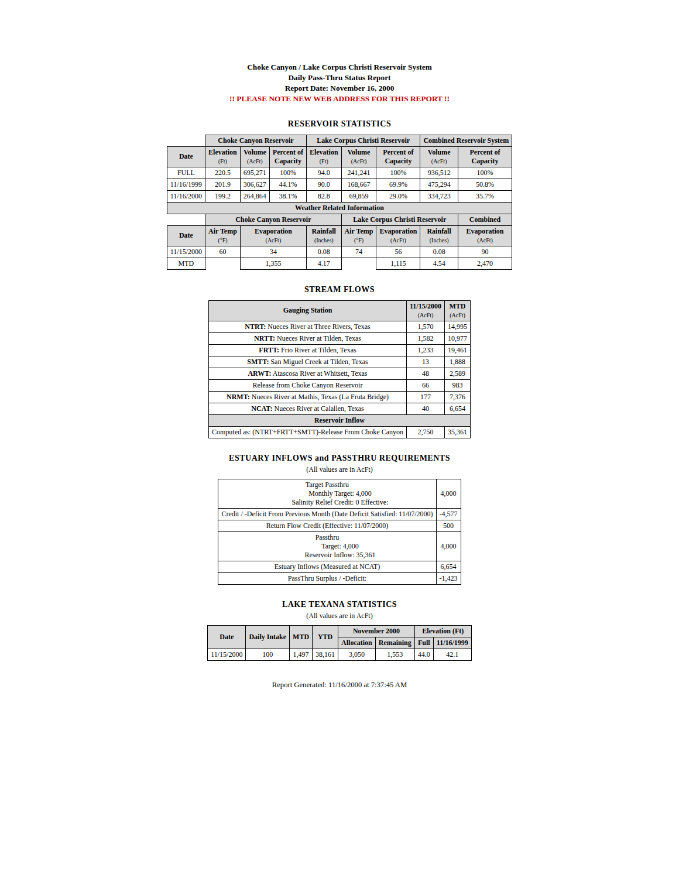Choke Canyon / Lake Corpus Christi Reservoir System
Daily Pass-Thru Status Report
Report Date: November 16, 2000
!! PLEASE NOTE NEW WEB ADDRESS FOR THIS REPORT !!
RESERVOIR STATISTICS
| | Choke Canyon Reservoir | Lake Corpus Christi Reservoir | Combined Reservoir System |
| --- | --- | --- | --- |
| Date | Elevation (Ft) | Volume (AcFt) | Percent of Capacity | Elevation (Ft) | Volume (AcFt) | Percent of Capacity | Volume (AcFt) | Percent of Capacity |
| FULL | 220.5 | 695,271 | 100% | 94.0 | 241,241 | 100% | 936,512 | 100% |
| 11/16/1999 | 201.9 | 306,627 | 44.1% | 90.0 | 168,667 | 69.9% | 475,294 | 50.8% |
| 11/16/2000 | 199.2 | 264,864 | 38.1% | 82.8 | 69,859 | 29.0% | 334,723 | 35.7% |
| Weather Related Information |
| | Choke Canyon Reservoir | Lake Corpus Christi Reservoir | Combined |
| Date | Air Temp (°F) | Evaporation (AcFt) | Rainfall (Inches) | Air Temp (°F) | Evaporation (AcFt) | Rainfall (Inches) | Evaporation (AcFt) |
| 11/15/2000 | 60 | 34 | 0.08 | 74 | 56 | 0.08 | 90 |
| MTD | | 1,355 | 4.17 | | 1,115 | 4.54 | 2,470 |
STREAM FLOWS
| Gauging Station | 11/15/2000 (AcFt) | MTD (AcFt) |
| --- | --- | --- |
| NTRT: Nueces River at Three Rivers, Texas | 1,570 | 14,995 |
| NRTT: Nueces River at Tilden, Texas | 1,582 | 10,977 |
| FRTT: Frio River at Tilden, Texas | 1,233 | 19,461 |
| SMTT: San Miguel Creek at Tilden, Texas | 13 | 1,888 |
| ARWT: Atascosa River at Whitsett, Texas | 48 | 2,589 |
| Release from Choke Canyon Reservoir | 66 | 983 |
| NRMT: Nueces River at Mathis, Texas (La Fruta Bridge) | 177 | 7,376 |
| NCAT: Nueces River at Calallen, Texas | 40 | 6,654 |
| Reservoir Inflow |
| Computed as: (NTRT+FRTT+SMTT)-Release From Choke Canyon | 2,750 | 35,361 |
ESTUARY INFLOWS and PASSTHRU REQUIREMENTS
(All values are in AcFt)
| Target Passthru Monthly Target: 4,000 Salinity Relief Credit: 0 Effective: | 4,000 |
| Credit / -Deficit From Previous Month (Date Deficit Satisfied: 11/07/2000) | -4,577 |
| Return Flow Credit (Effective: 11/07/2000) | 500 |
| Passthru Target: 4,000 Reservoir Inflow: 35,361 | 4,000 |
| Estuary Inflows (Measured at NCAT) | 6,654 |
| PassThru Surplus / -Deficit: | -1,423 |
LAKE TEXANA STATISTICS
(All values are in AcFt)
| Date | Daily Intake | MTD | YTD | November 2000 | Elevation (Ft) |
| --- | --- | --- | --- | --- | --- |
| Allocation | Remaining | Full | 11/16/1999 |
| 11/15/2000 | 100 | 1,497 | 38,161 | 3,050 | 1,553 | 44.0 | 42.1 |
Report Generated: 11/16/2000 at 7:37:45 AM